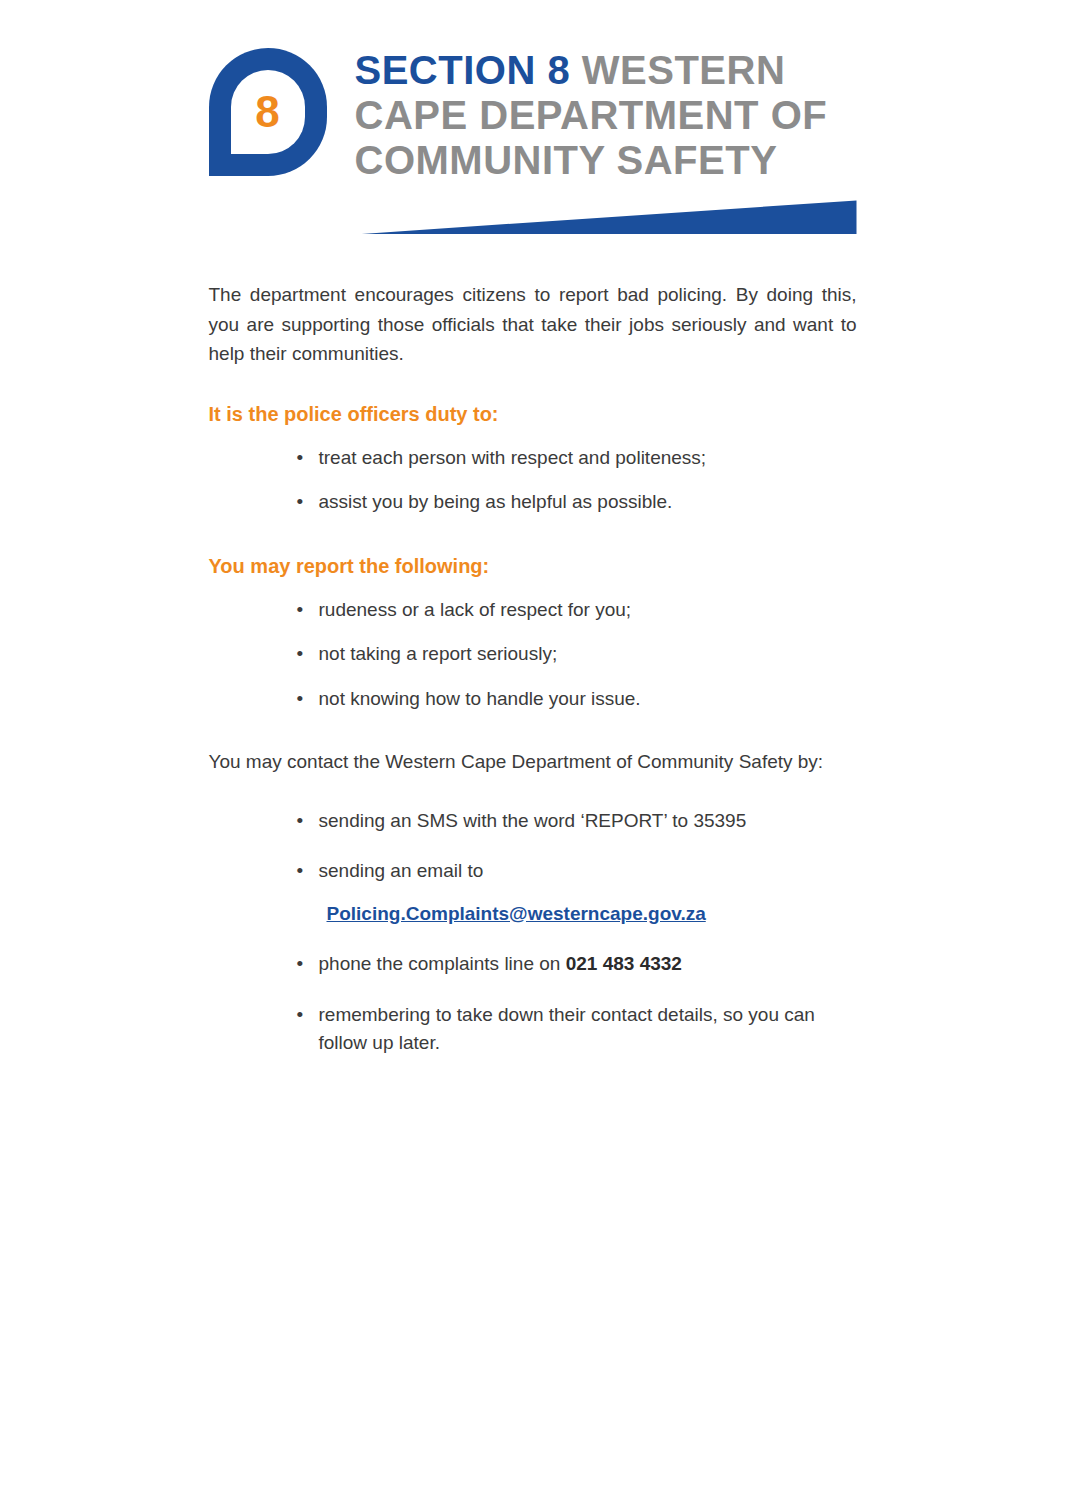8
Section 8 Western Cape Department of Community Safety
The department encourages citizens to report bad policing. By doing this, you are supporting those officials that take their jobs seriously and want to help their communities.
It is the police officers duty to:
treat each person with respect and politeness;
assist you by being as helpful as possible.
You may report the following:
rudeness or a lack of respect for you;
not taking a report seriously;
not knowing how to handle your issue.
You may contact the Western Cape Department of Community Safety by:
sending an SMS with the word ‘REPORT’ to 35395
sending an email to Policing.Complaints@westerncape.gov.za
phone the complaints line on 021 483 4332
remembering to take down their contact details, so you can follow up later.